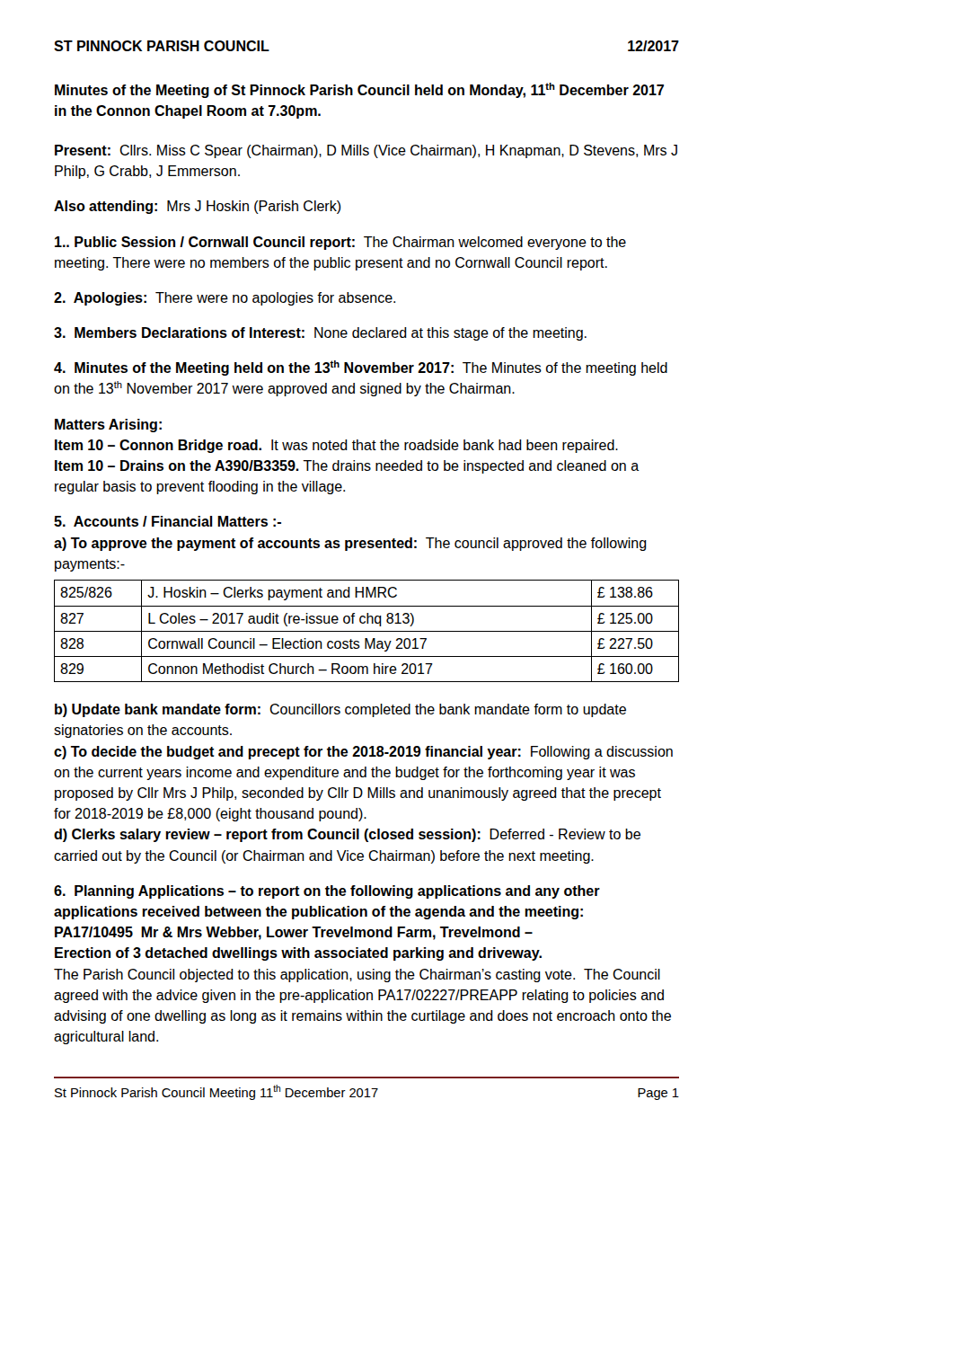ST PINNOCK PARISH COUNCIL 12/2017
Minutes of the Meeting of St Pinnock Parish Council held on Monday, 11th December 2017 in the Connon Chapel Room at 7.30pm.
Present: Cllrs. Miss C Spear (Chairman), D Mills (Vice Chairman), H Knapman, D Stevens, Mrs J Philp, G Crabb, J Emmerson.
Also attending: Mrs J Hoskin (Parish Clerk)
1.. Public Session / Cornwall Council report: The Chairman welcomed everyone to the meeting. There were no members of the public present and no Cornwall Council report.
2. Apologies: There were no apologies for absence.
3. Members Declarations of Interest: None declared at this stage of the meeting.
4. Minutes of the Meeting held on the 13th November 2017: The Minutes of the meeting held on the 13th November 2017 were approved and signed by the Chairman.
Matters Arising:
Item 10 – Connon Bridge road. It was noted that the roadside bank had been repaired.
Item 10 – Drains on the A390/B3359. The drains needed to be inspected and cleaned on a regular basis to prevent flooding in the village.
5. Accounts / Financial Matters :-
a) To approve the payment of accounts as presented: The council approved the following payments:-
| 825/826 | J. Hoskin – Clerks payment and HMRC | £ 138.86 |
| 827 | L Coles – 2017 audit (re-issue of chq 813) | £ 125.00 |
| 828 | Cornwall Council – Election costs May 2017 | £ 227.50 |
| 829 | Connon Methodist Church – Room hire 2017 | £ 160.00 |
b) Update bank mandate form: Councillors completed the bank mandate form to update signatories on the accounts.
c) To decide the budget and precept for the 2018-2019 financial year: Following a discussion on the current years income and expenditure and the budget for the forthcoming year it was proposed by Cllr Mrs J Philp, seconded by Cllr D Mills and unanimously agreed that the precept for 2018-2019 be £8,000 (eight thousand pound).
d) Clerks salary review – report from Council (closed session): Deferred - Review to be carried out by the Council (or Chairman and Vice Chairman) before the next meeting.
6. Planning Applications – to report on the following applications and any other applications received between the publication of the agenda and the meeting:
PA17/10495 Mr & Mrs Webber, Lower Trevelmond Farm, Trevelmond –
Erection of 3 detached dwellings with associated parking and driveway.
The Parish Council objected to this application, using the Chairman’s casting vote. The Council agreed with the advice given in the pre-application PA17/02227/PREAPP relating to policies and advising of one dwelling as long as it remains within the curtilage and does not encroach onto the agricultural land.
St Pinnock Parish Council Meeting 11th December 2017 Page 1